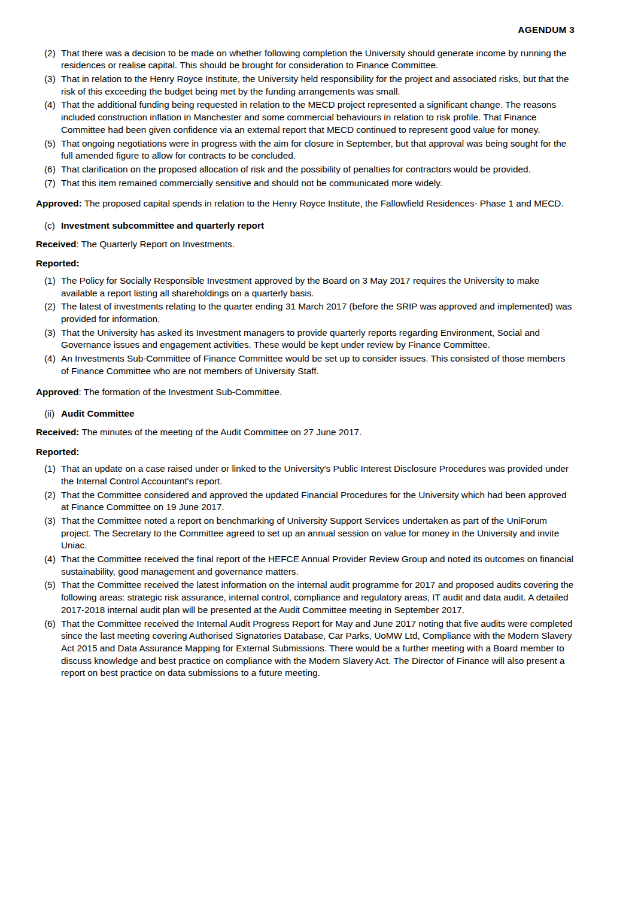AGENDUM 3
(2) That there was a decision to be made on whether following completion the University should generate income by running the residences or realise capital. This should be brought for consideration to Finance Committee.
(3) That in relation to the Henry Royce Institute, the University held responsibility for the project and associated risks, but that the risk of this exceeding the budget being met by the funding arrangements was small.
(4) That the additional funding being requested in relation to the MECD project represented a significant change. The reasons included construction inflation in Manchester and some commercial behaviours in relation to risk profile. That Finance Committee had been given confidence via an external report that MECD continued to represent good value for money.
(5) That ongoing negotiations were in progress with the aim for closure in September, but that approval was being sought for the full amended figure to allow for contracts to be concluded.
(6) That clarification on the proposed allocation of risk and the possibility of penalties for contractors would be provided.
(7) That this item remained commercially sensitive and should not be communicated more widely.
Approved: The proposed capital spends in relation to the Henry Royce Institute, the Fallowfield Residences- Phase 1 and MECD.
(c) Investment subcommittee and quarterly report
Received: The Quarterly Report on Investments.
Reported:
(1) The Policy for Socially Responsible Investment approved by the Board on 3 May 2017 requires the University to make available a report listing all shareholdings on a quarterly basis.
(2) The latest of investments relating to the quarter ending 31 March 2017 (before the SRIP was approved and implemented) was provided for information.
(3) That the University has asked its Investment managers to provide quarterly reports regarding Environment, Social and Governance issues and engagement activities. These would be kept under review by Finance Committee.
(4) An Investments Sub-Committee of Finance Committee would be set up to consider issues. This consisted of those members of Finance Committee who are not members of University Staff.
Approved: The formation of the Investment Sub-Committee.
(ii) Audit Committee
Received: The minutes of the meeting of the Audit Committee on 27 June 2017.
Reported:
(1) That an update on a case raised under or linked to the University's Public Interest Disclosure Procedures was provided under the Internal Control Accountant's report.
(2) That the Committee considered and approved the updated Financial Procedures for the University which had been approved at Finance Committee on 19 June 2017.
(3) That the Committee noted a report on benchmarking of University Support Services undertaken as part of the UniForum project. The Secretary to the Committee agreed to set up an annual session on value for money in the University and invite Uniac.
(4) That the Committee received the final report of the HEFCE Annual Provider Review Group and noted its outcomes on financial sustainability, good management and governance matters.
(5) That the Committee received the latest information on the internal audit programme for 2017 and proposed audits covering the following areas: strategic risk assurance, internal control, compliance and regulatory areas, IT audit and data audit. A detailed 2017-2018 internal audit plan will be presented at the Audit Committee meeting in September 2017.
(6) That the Committee received the Internal Audit Progress Report for May and June 2017 noting that five audits were completed since the last meeting covering Authorised Signatories Database, Car Parks, UoMW Ltd, Compliance with the Modern Slavery Act 2015 and Data Assurance Mapping for External Submissions. There would be a further meeting with a Board member to discuss knowledge and best practice on compliance with the Modern Slavery Act. The Director of Finance will also present a report on best practice on data submissions to a future meeting.